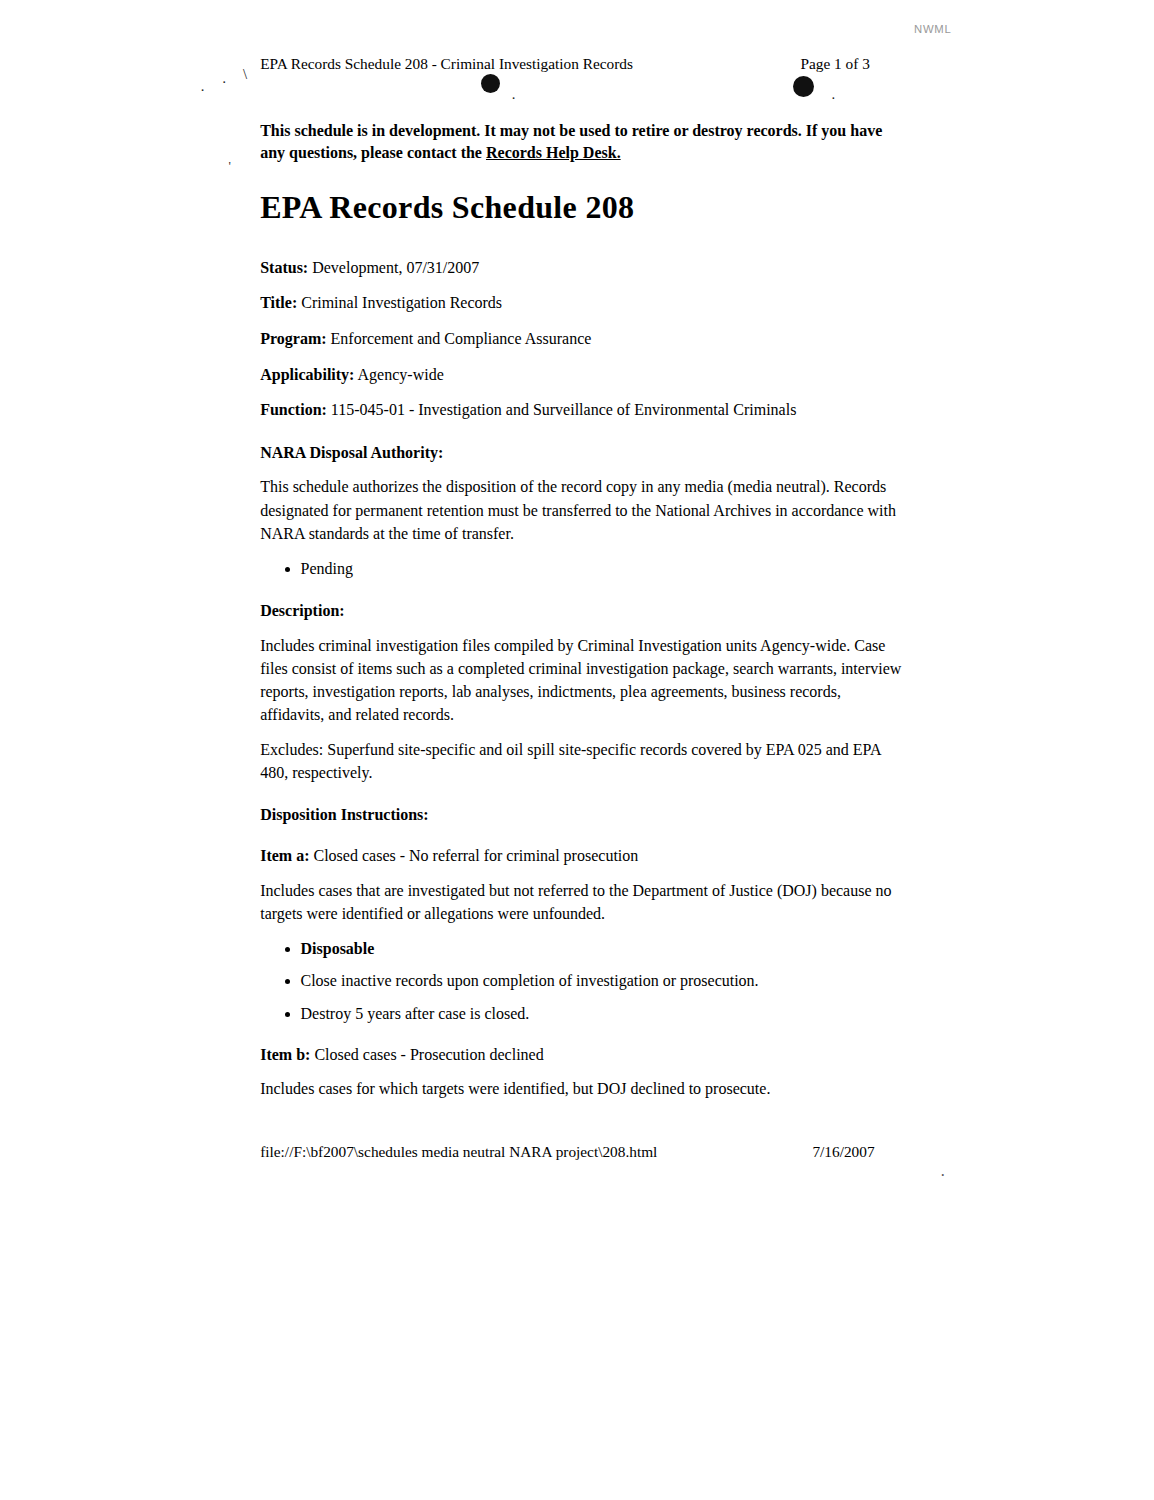NWML
EPA Records Schedule 208 - Criminal Investigation Records
Page 1 of 3
. · \ . .
This schedule is in development. It may not be used to retire or destroy records. If you have any questions, please contact the Records Help Desk.
EPA Records Schedule 208
Status: Development, 07/31/2007
Title: Criminal Investigation Records
Program: Enforcement and Compliance Assurance
Applicability: Agency-wide
Function: 115-045-01 - Investigation and Surveillance of Environmental Criminals
'
NARA Disposal Authority:
This schedule authorizes the disposition of the record copy in any media (media neutral). Records designated for permanent retention must be transferred to the National Archives in accordance with NARA standards at the time of transfer.
Pending
Description:
Includes criminal investigation files compiled by Criminal Investigation units Agency-wide. Case files consist of items such as a completed criminal investigation package, search warrants, interview reports, investigation reports, lab analyses, indictments, plea agreements, business records, affidavits, and related records.
Excludes: Superfund site-specific and oil spill site-specific records covered by EPA 025 and EPA 480, respectively.
Disposition Instructions:
Item a: Closed cases - No referral for criminal prosecution
Includes cases that are investigated but not referred to the Department of Justice (DOJ) because no targets were identified or allegations were unfounded.
Disposable
Close inactive records upon completion of investigation or prosecution.
Destroy 5 years after case is closed.
Item b: Closed cases - Prosecution declined
Includes cases for which targets were identified, but DOJ declined to prosecute.
file://F:\bf2007\schedules media neutral NARA project\208.html
7/16/2007
.